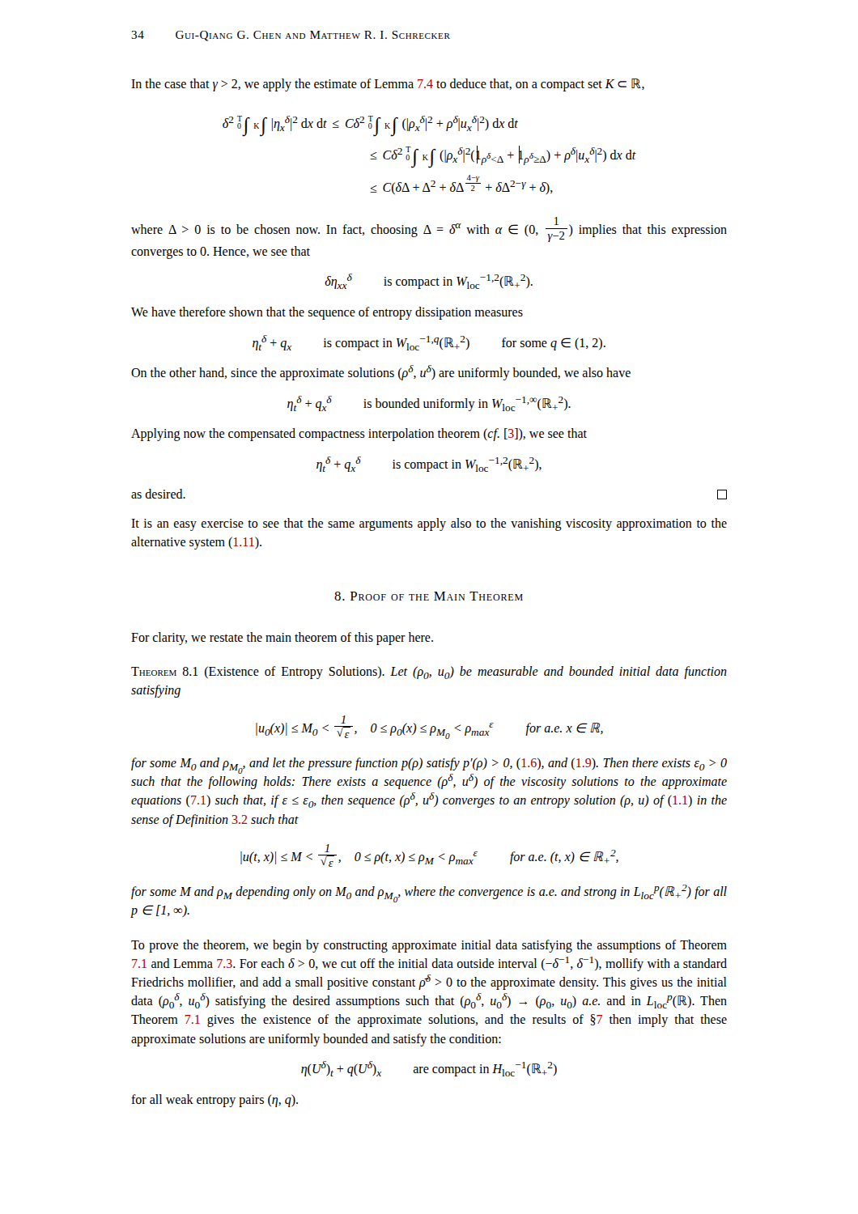34 Gui-Qiang G. Chen and Matthew R. I. Schrecker
In the case that γ > 2, we apply the estimate of Lemma 7.4 to deduce that, on a compact set K ⊂ ℝ,
δ2 T 0∫ K∫ |ηxδ|2 dx dt ≤ Cδ2 T 0∫ K∫ (|ρxδ|2 + ρδ|uxδ|2) dx dt
≤ Cδ2 T 0∫ K∫ (|ρxδ|2(ρδ<Δ + ρδ≥Δ) + ρδ|uxδ|2) dx dt
≤ C(δ Δ + Δ2 + δ Δ4−γ 2 + δ Δ2−γ + δ),
where Δ > 0 is to be chosen now. In fact, choosing Δ = δα with α ∈ (0, 1 γ−2) implies that this expression converges to 0. Hence, we see that
δηxxδ is compact in Wloc−1,2(ℝ+2).
We have therefore shown that the sequence of entropy dissipation measures
ηtδ + qx is compact in Wloc−1,q(ℝ+2) for some q ∈ (1, 2).
On the other hand, since the approximate solutions (ρδ, uδ) are uniformly bounded, we also have
ηtδ + qxδ is bounded uniformly in Wloc−1,∞(ℝ+2).
Applying now the compensated compactness interpolation theorem (cf. [3]), we see that
ηtδ + qxδ is compact in Wloc−1,2(ℝ+2),
as desired.
It is an easy exercise to see that the same arguments apply also to the vanishing viscosity approximation to the alternative system (1.11).
8. Proof of the Main Theorem
For clarity, we restate the main theorem of this paper here.
Theorem 8.1 (Existence of Entropy Solutions). Let (ρ0, u0) be measurable and bounded initial data function satisfying
|u0(x)| ≤ M0 < 1 ε, 0 ≤ ρ0(x) ≤ ρM0 < ρmaxε for a.e. x ∈ ℝ,
for some M0 and ρM0, and let the pressure function p(ρ) satisfy p′(ρ) > 0, (1.6), and (1.9). Then there exists ε0 > 0 such that the following holds: There exists a sequence (ρδ, uδ) of the viscosity solutions to the approximate equations (7.1) such that, if ε ≤ ε0, then sequence (ρδ, uδ) converges to an entropy solution (ρ, u) of (1.1) in the sense of Definition 3.2 such that
|u(t, x)| ≤ M < 1 ε, 0 ≤ ρ(t, x) ≤ ρM < ρmaxε for a.e. (t, x) ∈ ℝ+2,
for some M and ρM depending only on M0 and ρM0, where the convergence is a.e. and strong in Llocp(ℝ+2) for all p ∈ [1, ∞).
To prove the theorem, we begin by constructing approximate initial data satisfying the assumptions of Theorem 7.1 and Lemma 7.3. For each δ > 0, we cut off the initial data outside interval (−δ−1, δ−1), mollify with a standard Friedrichs mollifier, and add a small positive constant ρ̄δ > 0 to the approximate density. This gives us the initial data (ρ0δ, u0δ) satisfying the desired assumptions such that (ρ0δ, u0δ) → (ρ0, u0) a.e. and in Llocp(ℝ). Then Theorem 7.1 gives the existence of the approximate solutions, and the results of §7 then imply that these approximate solutions are uniformly bounded and satisfy the condition:
η(Uδ)t + q(Uδ)x are compact in Hloc−1(ℝ+2)
for all weak entropy pairs (η, q).